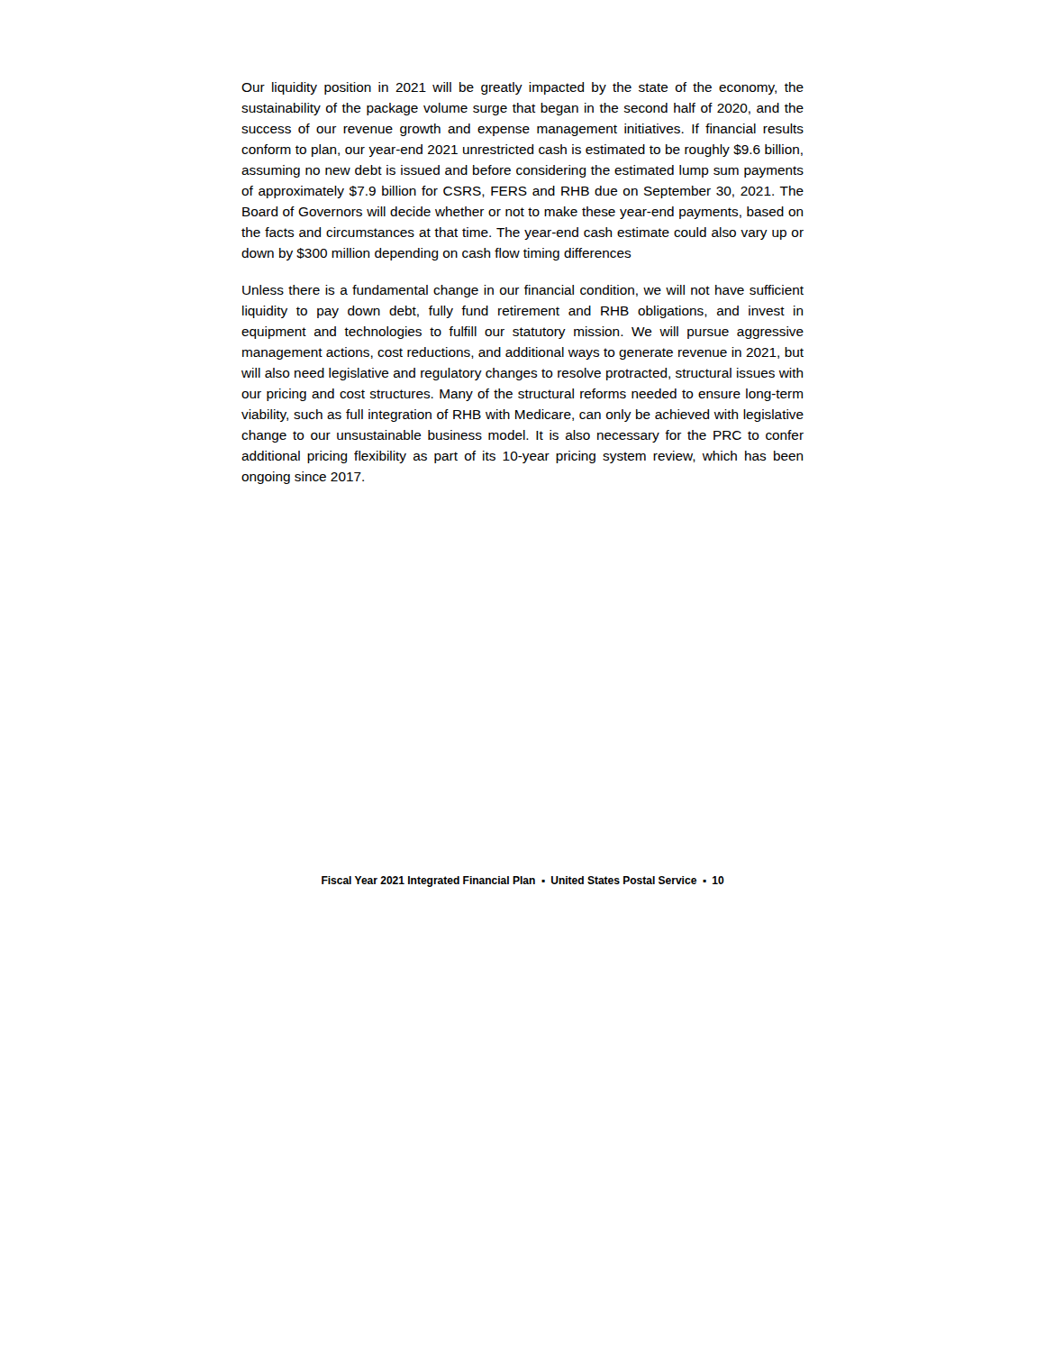Our liquidity position in 2021 will be greatly impacted by the state of the economy, the sustainability of the package volume surge that began in the second half of 2020, and the success of our revenue growth and expense management initiatives. If financial results conform to plan, our year-end 2021 unrestricted cash is estimated to be roughly $9.6 billion, assuming no new debt is issued and before considering the estimated lump sum payments of approximately $7.9 billion for CSRS, FERS and RHB due on September 30, 2021. The Board of Governors will decide whether or not to make these year-end payments, based on the facts and circumstances at that time. The year-end cash estimate could also vary up or down by $300 million depending on cash flow timing differences
Unless there is a fundamental change in our financial condition, we will not have sufficient liquidity to pay down debt, fully fund retirement and RHB obligations, and invest in equipment and technologies to fulfill our statutory mission. We will pursue aggressive management actions, cost reductions, and additional ways to generate revenue in 2021, but will also need legislative and regulatory changes to resolve protracted, structural issues with our pricing and cost structures. Many of the structural reforms needed to ensure long-term viability, such as full integration of RHB with Medicare, can only be achieved with legislative change to our unsustainable business model. It is also necessary for the PRC to confer additional pricing flexibility as part of its 10-year pricing system review, which has been ongoing since 2017.
Fiscal Year 2021 Integrated Financial Plan ▪ United States Postal Service ▪ 10